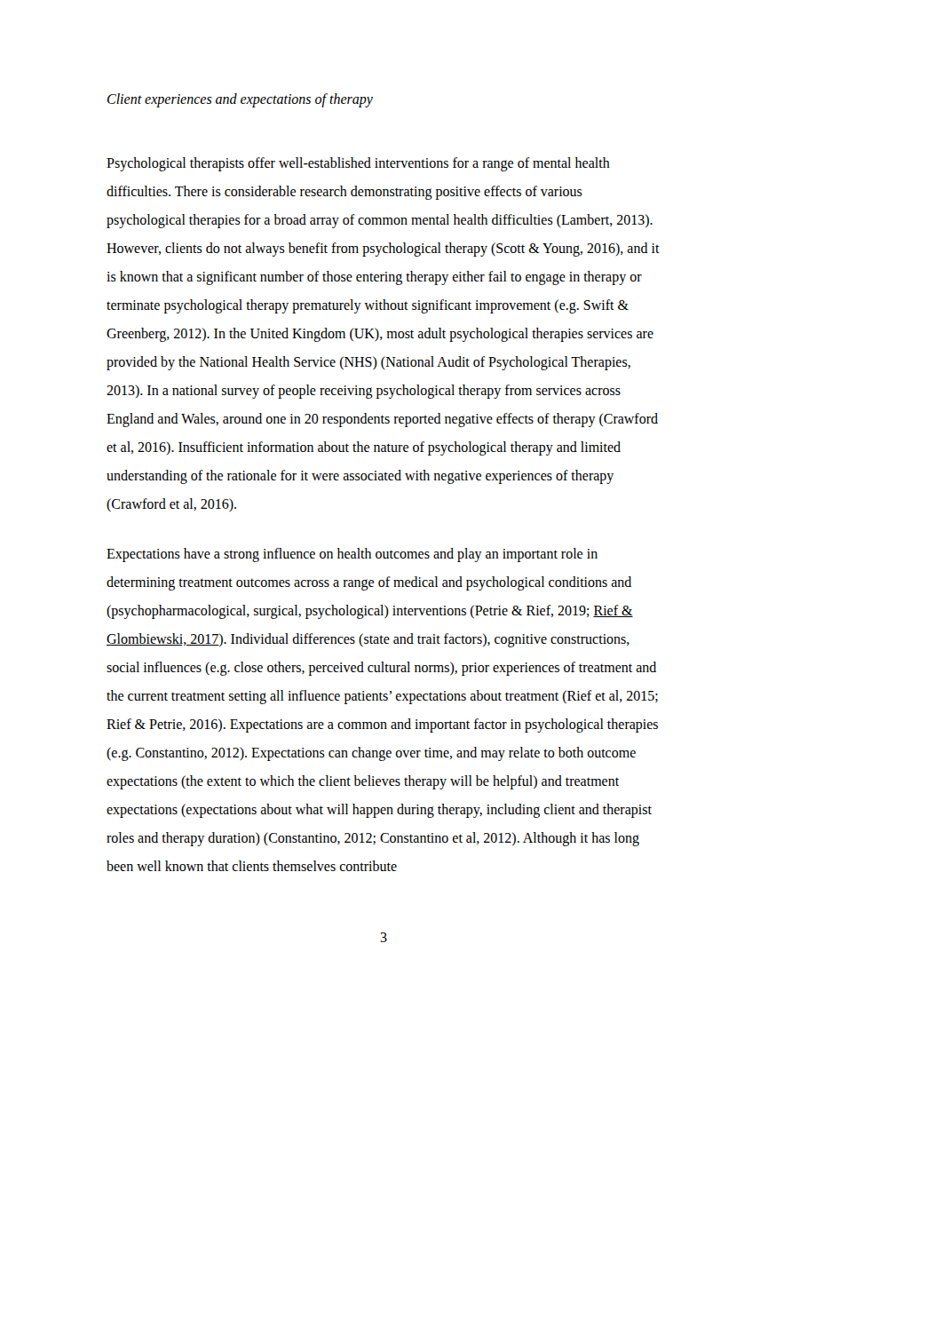Client experiences and expectations of therapy
Psychological therapists offer well-established interventions for a range of mental health difficulties. There is considerable research demonstrating positive effects of various psychological therapies for a broad array of common mental health difficulties (Lambert, 2013). However, clients do not always benefit from psychological therapy (Scott & Young, 2016), and it is known that a significant number of those entering therapy either fail to engage in therapy or terminate psychological therapy prematurely without significant improvement (e.g. Swift & Greenberg, 2012). In the United Kingdom (UK), most adult psychological therapies services are provided by the National Health Service (NHS) (National Audit of Psychological Therapies, 2013). In a national survey of people receiving psychological therapy from services across England and Wales, around one in 20 respondents reported negative effects of therapy (Crawford et al, 2016). Insufficient information about the nature of psychological therapy and limited understanding of the rationale for it were associated with negative experiences of therapy (Crawford et al, 2016).
Expectations have a strong influence on health outcomes and play an important role in determining treatment outcomes across a range of medical and psychological conditions and (psychopharmacological, surgical, psychological) interventions (Petrie & Rief, 2019; Rief & Glombiewski, 2017). Individual differences (state and trait factors), cognitive constructions, social influences (e.g. close others, perceived cultural norms), prior experiences of treatment and the current treatment setting all influence patients’ expectations about treatment (Rief et al, 2015; Rief & Petrie, 2016). Expectations are a common and important factor in psychological therapies (e.g. Constantino, 2012). Expectations can change over time, and may relate to both outcome expectations (the extent to which the client believes therapy will be helpful) and treatment expectations (expectations about what will happen during therapy, including client and therapist roles and therapy duration) (Constantino, 2012; Constantino et al, 2012). Although it has long been well known that clients themselves contribute
3